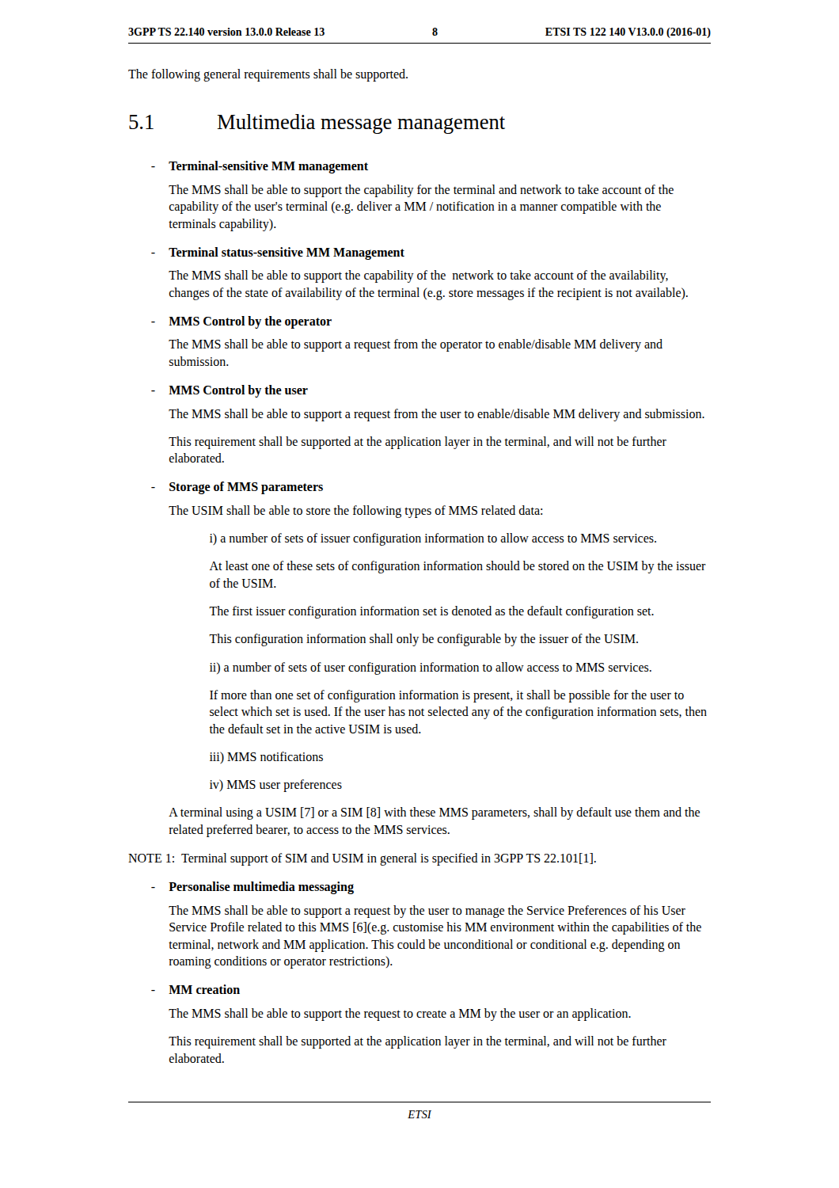3GPP TS 22.140 version 13.0.0 Release 13 8 ETSI TS 122 140 V13.0.0 (2016-01)
The following general requirements shall be supported.
5.1 Multimedia message management
Terminal-sensitive MM management
The MMS shall be able to support the capability for the terminal and network to take account of the capability of the user's terminal (e.g. deliver a MM / notification in a manner compatible with the terminals capability).
Terminal status-sensitive MM Management
The MMS shall be able to support the capability of the network to take account of the availability, changes of the state of availability of the terminal (e.g. store messages if the recipient is not available).
MMS Control by the operator
The MMS shall be able to support a request from the operator to enable/disable MM delivery and submission.
MMS Control by the user
The MMS shall be able to support a request from the user to enable/disable MM delivery and submission.
This requirement shall be supported at the application layer in the terminal, and will not be further elaborated.
Storage of MMS parameters
The USIM shall be able to store the following types of MMS related data:
i) a number of sets of issuer configuration information to allow access to MMS services.
At least one of these sets of configuration information should be stored on the USIM by the issuer of the USIM.
The first issuer configuration information set is denoted as the default configuration set.
This configuration information shall only be configurable by the issuer of the USIM.
ii) a number of sets of user configuration information to allow access to MMS services.
If more than one set of configuration information is present, it shall be possible for the user to select which set is used. If the user has not selected any of the configuration information sets, then the default set in the active USIM is used.
iii) MMS notifications
iv) MMS user preferences
A terminal using a USIM [7] or a SIM [8] with these MMS parameters, shall by default use them and the related preferred bearer, to access to the MMS services.
NOTE 1: Terminal support of SIM and USIM in general is specified in 3GPP TS 22.101[1].
Personalise multimedia messaging
The MMS shall be able to support a request by the user to manage the Service Preferences of his User Service Profile related to this MMS [6](e.g. customise his MM environment within the capabilities of the terminal, network and MM application. This could be unconditional or conditional e.g. depending on roaming conditions or operator restrictions).
MM creation
The MMS shall be able to support the request to create a MM by the user or an application.
This requirement shall be supported at the application layer in the terminal, and will not be further elaborated.
ETSI